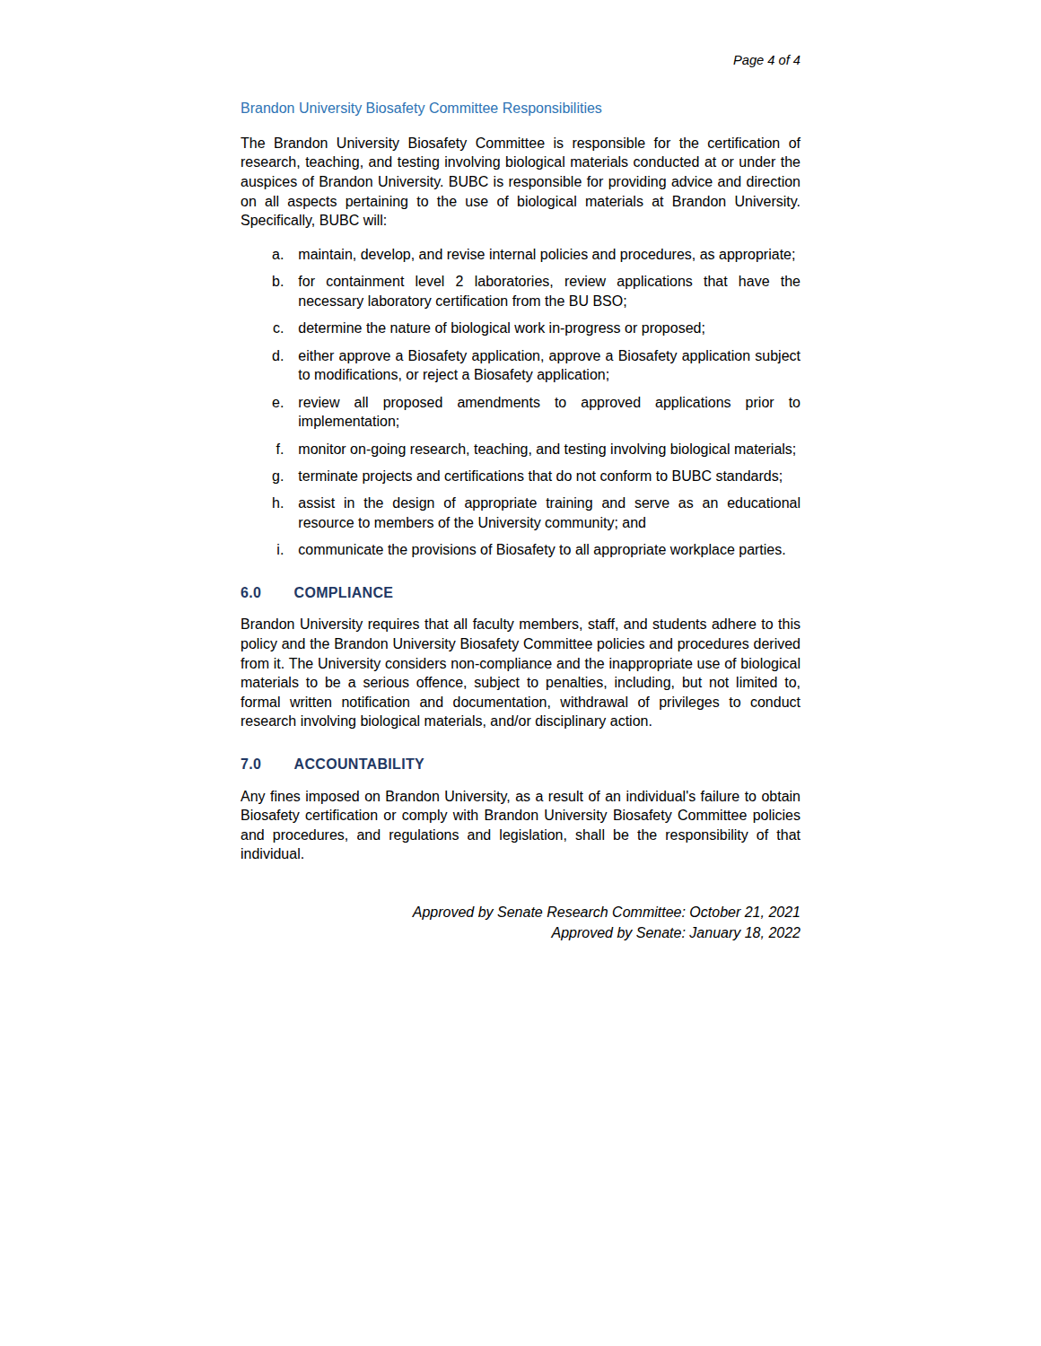Page 4 of 4
Brandon University Biosafety Committee Responsibilities
The Brandon University Biosafety Committee is responsible for the certification of research, teaching, and testing involving biological materials conducted at or under the auspices of Brandon University. BUBC is responsible for providing advice and direction on all aspects pertaining to the use of biological materials at Brandon University. Specifically, BUBC will:
maintain, develop, and revise internal policies and procedures, as appropriate;
for containment level 2 laboratories, review applications that have the necessary laboratory certification from the BU BSO;
determine the nature of biological work in-progress or proposed;
either approve a Biosafety application, approve a Biosafety application subject to modifications, or reject a Biosafety application;
review all proposed amendments to approved applications prior to implementation;
monitor on-going research, teaching, and testing involving biological materials;
terminate projects and certifications that do not conform to BUBC standards;
assist in the design of appropriate training and serve as an educational resource to members of the University community; and
communicate the provisions of Biosafety to all appropriate workplace parties.
6.0 COMPLIANCE
Brandon University requires that all faculty members, staff, and students adhere to this policy and the Brandon University Biosafety Committee policies and procedures derived from it. The University considers non-compliance and the inappropriate use of biological materials to be a serious offence, subject to penalties, including, but not limited to, formal written notification and documentation, withdrawal of privileges to conduct research involving biological materials, and/or disciplinary action.
7.0 ACCOUNTABILITY
Any fines imposed on Brandon University, as a result of an individual's failure to obtain Biosafety certification or comply with Brandon University Biosafety Committee policies and procedures, and regulations and legislation, shall be the responsibility of that individual.
Approved by Senate Research Committee: October 21, 2021
Approved by Senate: January 18, 2022